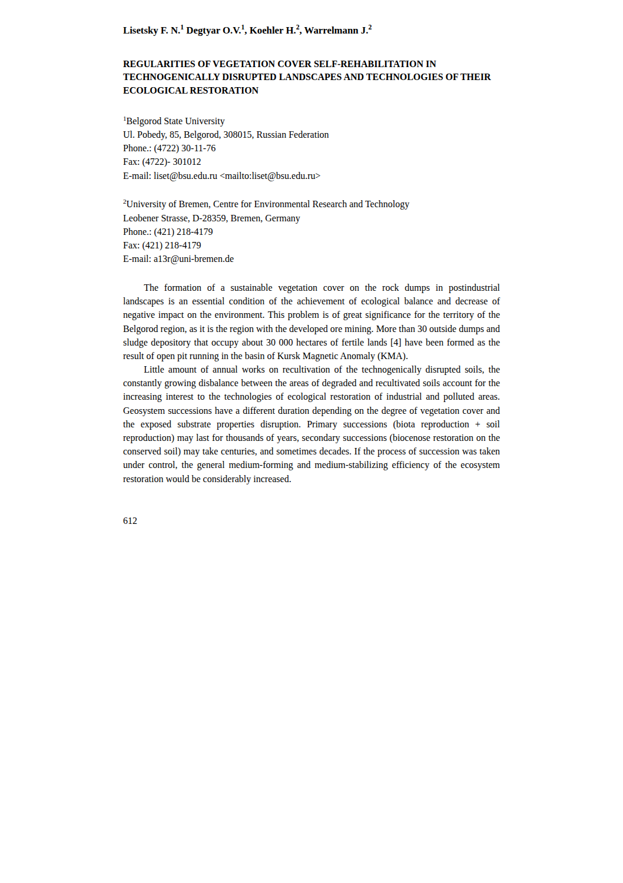Lisetsky F. N.1 Degtyar O.V.1, Koehler H.2, Warrelmann J.2
Regularities of Vegetation Cover Self-Rehabilitation in Technogenically Disrupted Landscapes and Technologies of Their Ecological Restoration
1Belgorod State University
Ul. Pobedy, 85, Belgorod, 308015, Russian Federation
Phone.: (4722) 30-11-76
Fax: (4722)- 301012
E-mail: liset@bsu.edu.ru <mailto:liset@bsu.edu.ru>
2University of Bremen, Centre for Environmental Research and Technology
Leobener Strasse, D-28359, Bremen, Germany
Phone.: (421) 218-4179
Fax: (421) 218-4179
E-mail: a13r@uni-bremen.de
The formation of a sustainable vegetation cover on the rock dumps in postindustrial landscapes is an essential condition of the achievement of ecological balance and decrease of negative impact on the environment. This problem is of great significance for the territory of the Belgorod region, as it is the region with the developed ore mining. More than 30 outside dumps and sludge depository that occupy about 30 000 hectares of fertile lands [4] have been formed as the result of open pit running in the basin of Kursk Magnetic Anomaly (KMA).
Little amount of annual works on recultivation of the technogenically disrupted soils, the constantly growing disbalance between the areas of degraded and recultivated soils account for the increasing interest to the technologies of ecological restoration of industrial and polluted areas. Geosystem successions have a different duration depending on the degree of vegetation cover and the exposed substrate properties disruption. Primary successions (biota reproduction + soil reproduction) may last for thousands of years, secondary successions (biocenose restoration on the conserved soil) may take centuries, and sometimes decades. If the process of succession was taken under control, the general medium-forming and medium-stabilizing efficiency of the ecosystem restoration would be considerably increased.
612